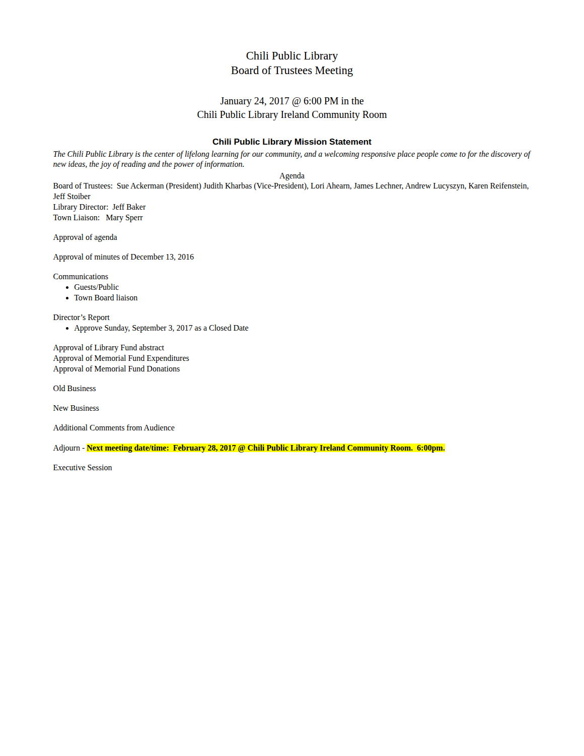Chili Public Library
Board of Trustees Meeting
January 24, 2017 @ 6:00 PM in the
Chili Public Library Ireland Community Room
Chili Public Library Mission Statement
The Chili Public Library is the center of lifelong learning for our community, and a welcoming responsive place people come to for the discovery of new ideas, the joy of reading and the power of information.
Agenda
Board of Trustees: Sue Ackerman (President) Judith Kharbas (Vice-President), Lori Ahearn, James Lechner, Andrew Lucyszyn, Karen Reifenstein, Jeff Stoiber
Library Director: Jeff Baker
Town Liaison: Mary Sperr
Approval of agenda
Approval of minutes of December 13, 2016
Communications
Guests/Public
Town Board liaison
Director’s Report
Approve Sunday, September 3, 2017 as a Closed Date
Approval of Library Fund abstract
Approval of Memorial Fund Expenditures
Approval of Memorial Fund Donations
Old Business
New Business
Additional Comments from Audience
Adjourn - Next meeting date/time: February 28, 2017 @ Chili Public Library Ireland Community Room. 6:00pm.
Executive Session